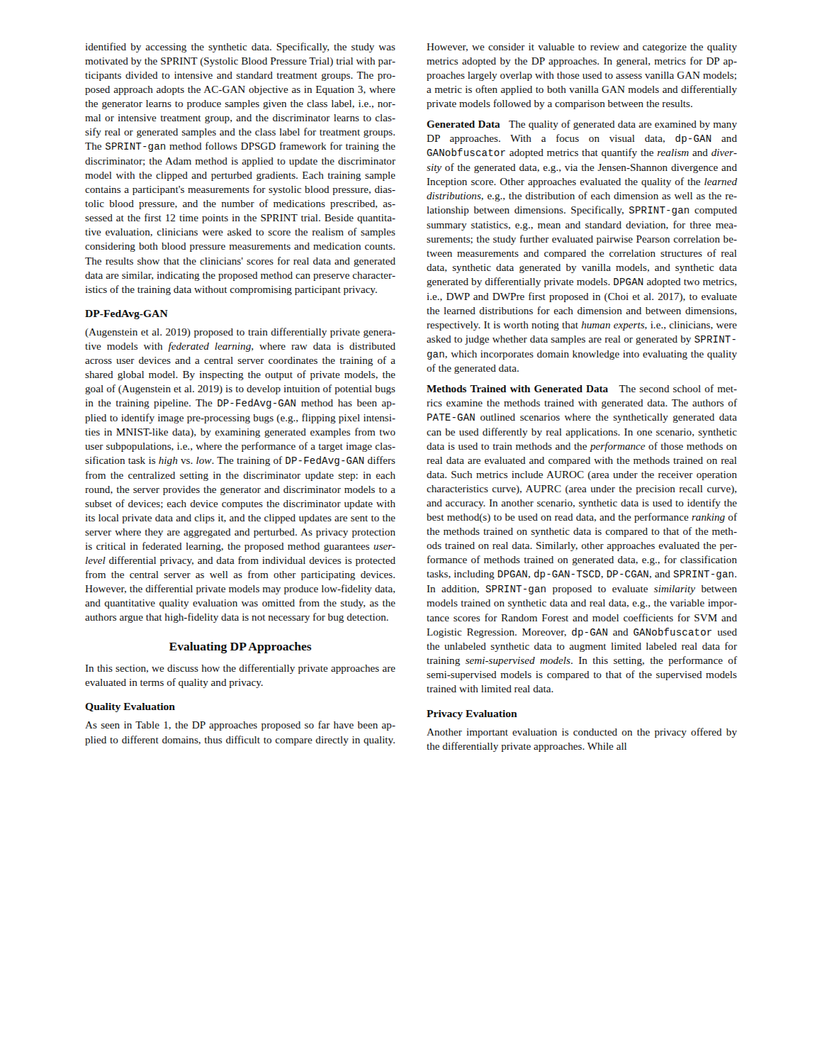identified by accessing the synthetic data. Specifically, the study was motivated by the SPRINT (Systolic Blood Pressure Trial) trial with participants divided to intensive and standard treatment groups. The proposed approach adopts the AC-GAN objective as in Equation 3, where the generator learns to produce samples given the class label, i.e., normal or intensive treatment group, and the discriminator learns to classify real or generated samples and the class label for treatment groups. The SPRINT-gan method follows DPSGD framework for training the discriminator; the Adam method is applied to update the discriminator model with the clipped and perturbed gradients. Each training sample contains a participant's measurements for systolic blood pressure, diastolic blood pressure, and the number of medications prescribed, assessed at the first 12 time points in the SPRINT trial. Beside quantitative evaluation, clinicians were asked to score the realism of samples considering both blood pressure measurements and medication counts. The results show that the clinicians' scores for real data and generated data are similar, indicating the proposed method can preserve characteristics of the training data without compromising participant privacy.
DP-FedAvg-GAN
(Augenstein et al. 2019) proposed to train differentially private generative models with federated learning, where raw data is distributed across user devices and a central server coordinates the training of a shared global model. By inspecting the output of private models, the goal of (Augenstein et al. 2019) is to develop intuition of potential bugs in the training pipeline. The DP-FedAvg-GAN method has been applied to identify image pre-processing bugs (e.g., flipping pixel intensities in MNIST-like data), by examining generated examples from two user subpopulations, i.e., where the performance of a target image classification task is high vs. low. The training of DP-FedAvg-GAN differs from the centralized setting in the discriminator update step: in each round, the server provides the generator and discriminator models to a subset of devices; each device computes the discriminator update with its local private data and clips it, and the clipped updates are sent to the server where they are aggregated and perturbed. As privacy protection is critical in federated learning, the proposed method guarantees user-level differential privacy, and data from individual devices is protected from the central server as well as from other participating devices. However, the differential private models may produce low-fidelity data, and quantitative quality evaluation was omitted from the study, as the authors argue that high-fidelity data is not necessary for bug detection.
Evaluating DP Approaches
In this section, we discuss how the differentially private approaches are evaluated in terms of quality and privacy.
Quality Evaluation
As seen in Table 1, the DP approaches proposed so far have been applied to different domains, thus difficult to compare directly in quality. However, we consider it valuable to review and categorize the quality metrics adopted by the DP approaches. In general, metrics for DP approaches largely overlap with those used to assess vanilla GAN models; a metric is often applied to both vanilla GAN models and differentially private models followed by a comparison between the results.
Generated Data The quality of generated data are examined by many DP approaches. With a focus on visual data, dp-GAN and GANobfuscator adopted metrics that quantify the realism and diversity of the generated data, e.g., via the Jensen-Shannon divergence and Inception score. Other approaches evaluated the quality of the learned distributions, e.g., the distribution of each dimension as well as the relationship between dimensions. Specifically, SPRINT-gan computed summary statistics, e.g., mean and standard deviation, for three measurements; the study further evaluated pairwise Pearson correlation between measurements and compared the correlation structures of real data, synthetic data generated by vanilla models, and synthetic data generated by differentially private models. DPGAN adopted two metrics, i.e., DWP and DWPre first proposed in (Choi et al. 2017), to evaluate the learned distributions for each dimension and between dimensions, respectively. It is worth noting that human experts, i.e., clinicians, were asked to judge whether data samples are real or generated by SPRINT-gan, which incorporates domain knowledge into evaluating the quality of the generated data.
Methods Trained with Generated Data The second school of metrics examine the methods trained with generated data. The authors of PATE-GAN outlined scenarios where the synthetically generated data can be used differently by real applications. In one scenario, synthetic data is used to train methods and the performance of those methods on real data are evaluated and compared with the methods trained on real data. Such metrics include AUROC (area under the receiver operation characteristics curve), AUPRC (area under the precision recall curve), and accuracy. In another scenario, synthetic data is used to identify the best method(s) to be used on read data, and the performance ranking of the methods trained on synthetic data is compared to that of the methods trained on real data. Similarly, other approaches evaluated the performance of methods trained on generated data, e.g., for classification tasks, including DPGAN, dp-GAN-TSCD, DP-CGAN, and SPRINT-gan. In addition, SPRINT-gan proposed to evaluate similarity between models trained on synthetic data and real data, e.g., the variable importance scores for Random Forest and model coefficients for SVM and Logistic Regression. Moreover, dp-GAN and GANobfuscator used the unlabeled synthetic data to augment limited labeled real data for training semi-supervised models. In this setting, the performance of semi-supervised models is compared to that of the supervised models trained with limited real data.
Privacy Evaluation
Another important evaluation is conducted on the privacy offered by the differentially private approaches. While all